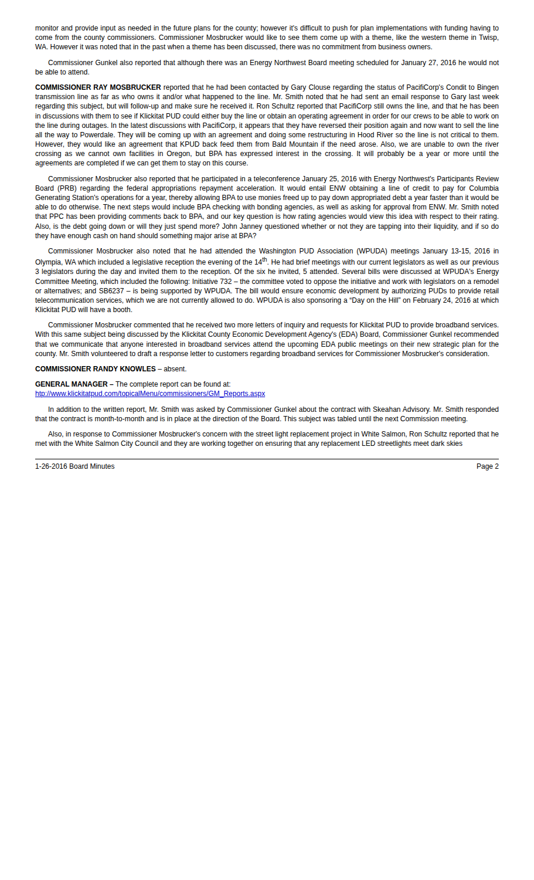monitor and provide input as needed in the future plans for the county; however it's difficult to push for plan implementations with funding having to come from the county commissioners. Commissioner Mosbrucker would like to see them come up with a theme, like the western theme in Twisp, WA. However it was noted that in the past when a theme has been discussed, there was no commitment from business owners.
Commissioner Gunkel also reported that although there was an Energy Northwest Board meeting scheduled for January 27, 2016 he would not be able to attend.
COMMISSIONER RAY MOSBRUCKER reported that he had been contacted by Gary Clouse regarding the status of PacifiCorp's Condit to Bingen transmission line as far as who owns it and/or what happened to the line. Mr. Smith noted that he had sent an email response to Gary last week regarding this subject, but will follow-up and make sure he received it. Ron Schultz reported that PacifiCorp still owns the line, and that he has been in discussions with them to see if Klickitat PUD could either buy the line or obtain an operating agreement in order for our crews to be able to work on the line during outages. In the latest discussions with PacifiCorp, it appears that they have reversed their position again and now want to sell the line all the way to Powerdale. They will be coming up with an agreement and doing some restructuring in Hood River so the line is not critical to them. However, they would like an agreement that KPUD back feed them from Bald Mountain if the need arose. Also, we are unable to own the river crossing as we cannot own facilities in Oregon, but BPA has expressed interest in the crossing. It will probably be a year or more until the agreements are completed if we can get them to stay on this course.
Commissioner Mosbrucker also reported that he participated in a teleconference January 25, 2016 with Energy Northwest's Participants Review Board (PRB) regarding the federal appropriations repayment acceleration. It would entail ENW obtaining a line of credit to pay for Columbia Generating Station's operations for a year, thereby allowing BPA to use monies freed up to pay down appropriated debt a year faster than it would be able to do otherwise. The next steps would include BPA checking with bonding agencies, as well as asking for approval from ENW. Mr. Smith noted that PPC has been providing comments back to BPA, and our key question is how rating agencies would view this idea with respect to their rating. Also, is the debt going down or will they just spend more? John Janney questioned whether or not they are tapping into their liquidity, and if so do they have enough cash on hand should something major arise at BPA?
Commissioner Mosbrucker also noted that he had attended the Washington PUD Association (WPUDA) meetings January 13-15, 2016 in Olympia, WA which included a legislative reception the evening of the 14th. He had brief meetings with our current legislators as well as our previous 3 legislators during the day and invited them to the reception. Of the six he invited, 5 attended. Several bills were discussed at WPUDA's Energy Committee Meeting, which included the following: Initiative 732 – the committee voted to oppose the initiative and work with legislators on a remodel or alternatives; and SB6237 – is being supported by WPUDA. The bill would ensure economic development by authorizing PUDs to provide retail telecommunication services, which we are not currently allowed to do. WPUDA is also sponsoring a “Day on the Hill” on February 24, 2016 at which Klickitat PUD will have a booth.
Commissioner Mosbrucker commented that he received two more letters of inquiry and requests for Klickitat PUD to provide broadband services. With this same subject being discussed by the Klickitat County Economic Development Agency's (EDA) Board, Commissioner Gunkel recommended that we communicate that anyone interested in broadband services attend the upcoming EDA public meetings on their new strategic plan for the county. Mr. Smith volunteered to draft a response letter to customers regarding broadband services for Commissioner Mosbrucker's consideration.
COMMISSIONER RANDY KNOWLES – absent.
GENERAL MANAGER – The complete report can be found at:
htp://www.klickitatpud.com/topicalMenu/commissioners/GM_Reports.aspx
In addition to the written report, Mr. Smith was asked by Commissioner Gunkel about the contract with Skeahan Advisory. Mr. Smith responded that the contract is month-to-month and is in place at the direction of the Board. This subject was tabled until the next Commission meeting.
Also, in response to Commissioner Mosbrucker's concern with the street light replacement project in White Salmon, Ron Schultz reported that he met with the White Salmon City Council and they are working together on ensuring that any replacement LED streetlights meet dark skies
1-26-2016 Board Minutes Page 2